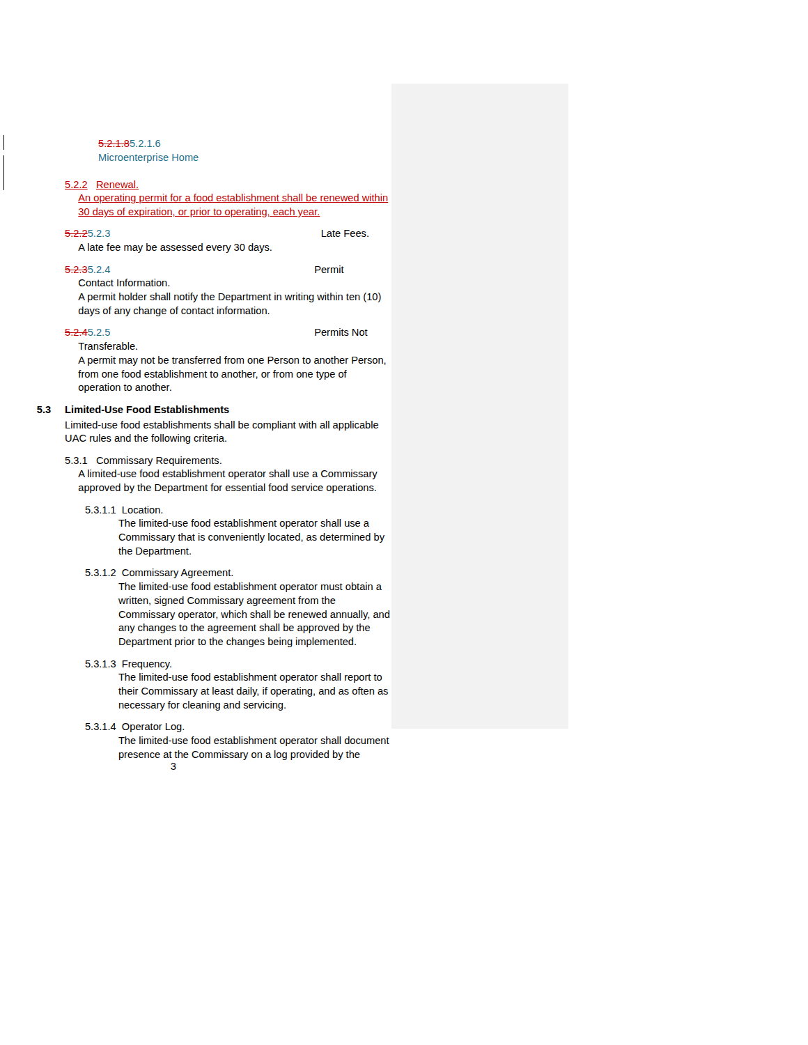5.2.1.85.2.1.6 Microenterprise Home
5.2.2 Renewal.
An operating permit for a food establishment shall be renewed within 30 days of expiration, or prior to operating, each year.
5.2.25.2.3 Late Fees.
A late fee may be assessed every 30 days.
5.2.35.2.4 Permit
Contact Information.
A permit holder shall notify the Department in writing within ten (10) days of any change of contact information.
5.2.45.2.5 Permits Not
Transferable.
A permit may not be transferred from one Person to another Person, from one food establishment to another, or from one type of operation to another.
5.3
Limited-Use Food Establishments
Limited-use food establishments shall be compliant with all applicable UAC rules and the following criteria.
5.3.1 Commissary Requirements.
A limited-use food establishment operator shall use a Commissary approved by the Department for essential food service operations.
5.3.1.1 Location.
The limited-use food establishment operator shall use a Commissary that is conveniently located, as determined by the Department.
5.3.1.2 Commissary Agreement.
The limited-use food establishment operator must obtain a written, signed Commissary agreement from the Commissary operator, which shall be renewed annually, and any changes to the agreement shall be approved by the Department prior to the changes being implemented.
5.3.1.3 Frequency.
The limited-use food establishment operator shall report to their Commissary at least daily, if operating, and as often as necessary for cleaning and servicing.
5.3.1.4 Operator Log.
The limited-use food establishment operator shall document presence at the Commissary on a log provided by the
3